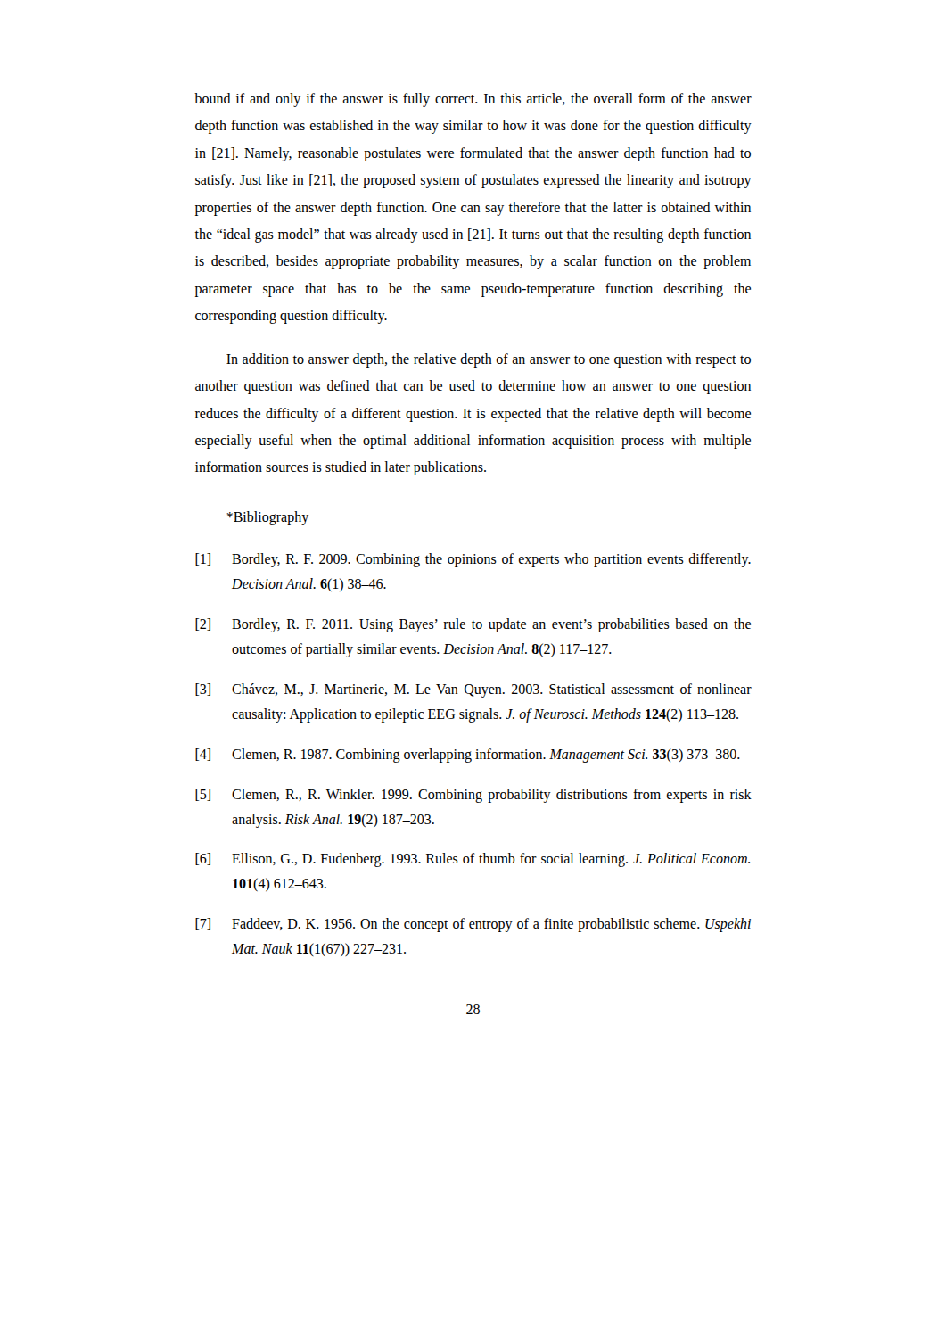bound if and only if the answer is fully correct. In this article, the overall form of the answer depth function was established in the way similar to how it was done for the question difficulty in [21]. Namely, reasonable postulates were formulated that the answer depth function had to satisfy. Just like in [21], the proposed system of postulates expressed the linearity and isotropy properties of the answer depth function. One can say therefore that the latter is obtained within the “ideal gas model” that was already used in [21]. It turns out that the resulting depth function is described, besides appropriate probability measures, by a scalar function on the problem parameter space that has to be the same pseudo-temperature function describing the corresponding question difficulty.
In addition to answer depth, the relative depth of an answer to one question with respect to another question was defined that can be used to determine how an answer to one question reduces the difficulty of a different question. It is expected that the relative depth will become especially useful when the optimal additional information acquisition process with multiple information sources is studied in later publications.
*Bibliography
[1] Bordley, R. F. 2009. Combining the opinions of experts who partition events differently. Decision Anal. 6(1) 38–46.
[2] Bordley, R. F. 2011. Using Bayes’ rule to update an event’s probabilities based on the outcomes of partially similar events. Decision Anal. 8(2) 117–127.
[3] Chávez, M., J. Martinerie, M. Le Van Quyen. 2003. Statistical assessment of nonlinear causality: Application to epileptic EEG signals. J. of Neurosci. Methods 124(2) 113–128.
[4] Clemen, R. 1987. Combining overlapping information. Management Sci. 33(3) 373–380.
[5] Clemen, R., R. Winkler. 1999. Combining probability distributions from experts in risk analysis. Risk Anal. 19(2) 187–203.
[6] Ellison, G., D. Fudenberg. 1993. Rules of thumb for social learning. J. Political Econom. 101(4) 612–643.
[7] Faddeev, D. K. 1956. On the concept of entropy of a finite probabilistic scheme. Uspekhi Mat. Nauk 11(1(67)) 227–231.
28